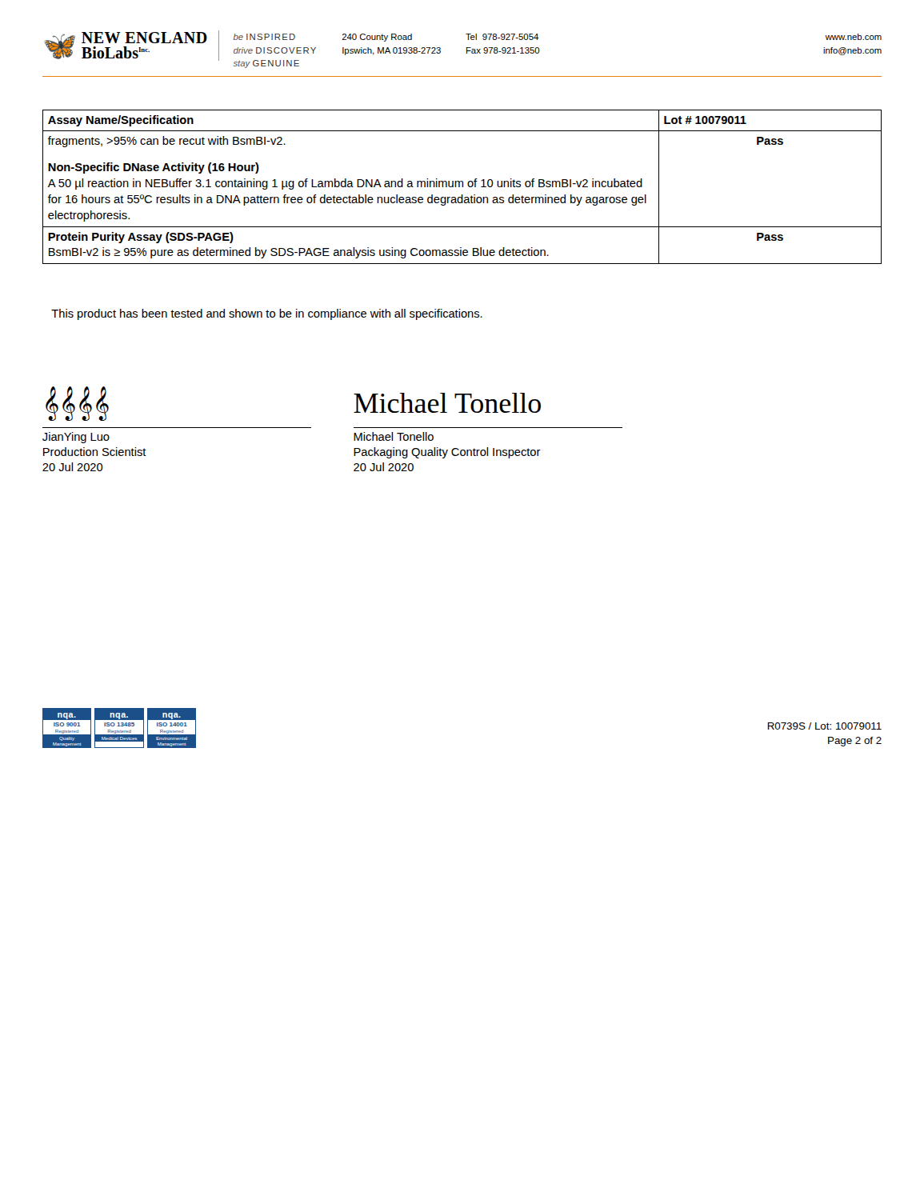🦋
NEW ENGLAND
BioLabsInc.
be INSPIRED
drive DISCOVERY
stay GENUINE
240 County Road
Ipswich, MA 01938-2723
Tel 978-927-5054
Fax 978-921-1350
www.neb.com
info@neb.com
| Assay Name/Specification | Lot # 10079011 |
| --- | --- |
| fragments, >95% can be recut with BsmBI-v2. Non-Specific DNase Activity (16 Hour) A 50 µl reaction in NEBuffer 3.1 containing 1 µg of Lambda DNA and a minimum of 10 units of BsmBI-v2 incubated for 16 hours at 55ºC results in a DNA pattern free of detectable nuclease degradation as determined by agarose gel electrophoresis. | Pass |
| Protein Purity Assay (SDS-PAGE) BsmBI-v2 is ≥ 95% pure as determined by SDS-PAGE analysis using Coomassie Blue detection. | Pass |
This product has been tested and shown to be in compliance with all specifications.
𝄞𝄞𝄞𝄞
JianYing Luo
Production Scientist
20 Jul 2020
Michael Tonello
Michael Tonello
Packaging Quality Control Inspector
20 Jul 2020
nqa.
ISO 9001
Registered
Quality
Management
nqa.
ISO 13485
Registered
Medical Devices
nqa.
ISO 14001
Registered
Environmental
Management
R0739S / Lot: 10079011
Page 2 of 2